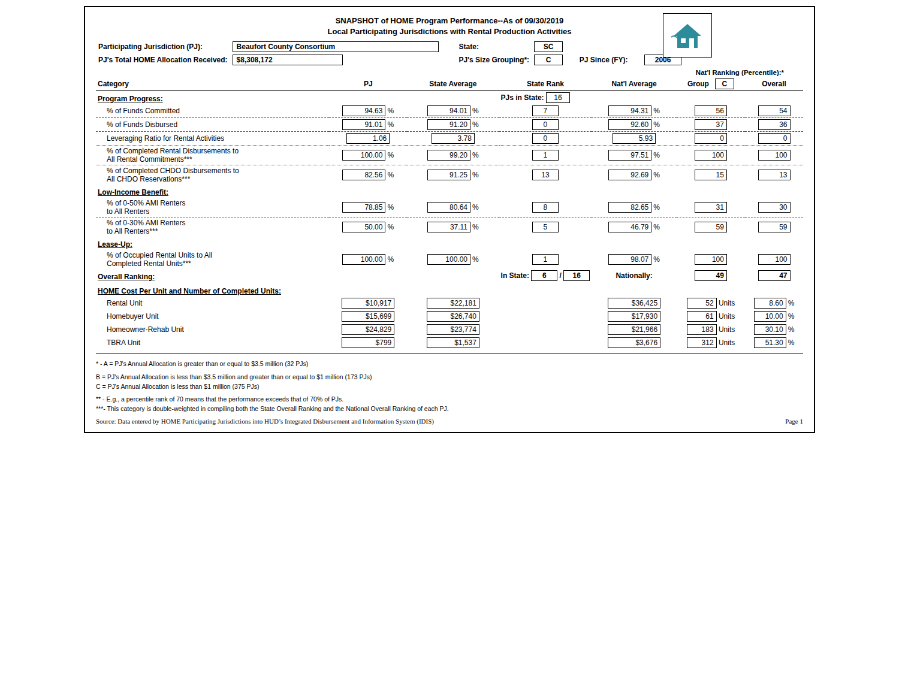SNAPSHOT of HOME Program Performance--As of 09/30/2019
Local Participating Jurisdictions with Rental Production Activities
| Participating Jurisdiction (PJ): | Beaufort County Consortium | State: | SC | | |
| PJ's Total HOME Allocation Received: | $8,308,172 | PJ's Size Grouping*: | C | PJ Since (FY): | 2006 |
| | | | | | Nat'l Ranking (Percentile):* |
| Category | PJ | State Average | State Rank | Nat'l Average | Group C | Overall |
| Program Progress: | | | PJs in State: 16 | | | |
| % of Funds Committed | 94.63 % | 94.01 % | 7 | 94.31 % | 56 | 54 |
| % of Funds Disbursed | 91.01 % | 91.20 % | 0 | 92.60 % | 37 | 36 |
| Leveraging Ratio for Rental Activities | 1.06 | 3.78 | 0 | 5.93 | 0 | 0 |
| % of Completed Rental Disbursements to All Rental Commitments*** | 100.00 % | 99.20 % | 1 | 97.51 % | 100 | 100 |
| % of Completed CHDO Disbursements to All CHDO Reservations*** | 82.56 % | 91.25 % | 13 | 92.69 % | 15 | 13 |
| Low-Income Benefit: | | | | | | |
| % of 0-50% AMI Renters to All Renters | 78.85 % | 80.64 % | 8 | 82.65 % | 31 | 30 |
| % of 0-30% AMI Renters to All Renters*** | 50.00 % | 37.11 % | 5 | 46.79 % | 59 | 59 |
| Lease-Up: | | | | | | |
| % of Occupied Rental Units to All Completed Rental Units*** | 100.00 % | 100.00 % | 1 | 98.07 % | 100 | 100 |
| Overall Ranking: | | | In State: 6 / 16 | Nationally: | 49 | 47 |
| HOME Cost Per Unit and Number of Completed Units: |
| Rental Unit | $10,917 | $22,181 | | $36,425 | 52 Units | 8.60 % |
| Homebuyer Unit | $15,699 | $26,740 | | $17,930 | 61 Units | 10.00 % |
| Homeowner-Rehab Unit | $24,829 | $23,774 | | $21,966 | 183 Units | 30.10 % |
| TBRA Unit | $799 | $1,537 | | $3,676 | 312 Units | 51.30 % |
* - A = PJ's Annual Allocation is greater than or equal to $3.5 million (32 PJs)
B = PJ's Annual Allocation is less than $3.5 million and greater than or equal to $1 million (173 PJs)
C = PJ's Annual Allocation is less than $1 million (375 PJs)
** - E.g., a percentile rank of 70 means that the performance exceeds that of 70% of PJs.
***- This category is double-weighted in compiling both the State Overall Ranking and the National Overall Ranking of each PJ.
Source: Data entered by HOME Participating Jurisdictions into HUD’s Integrated Disbursement and Information System (IDIS) Page 1